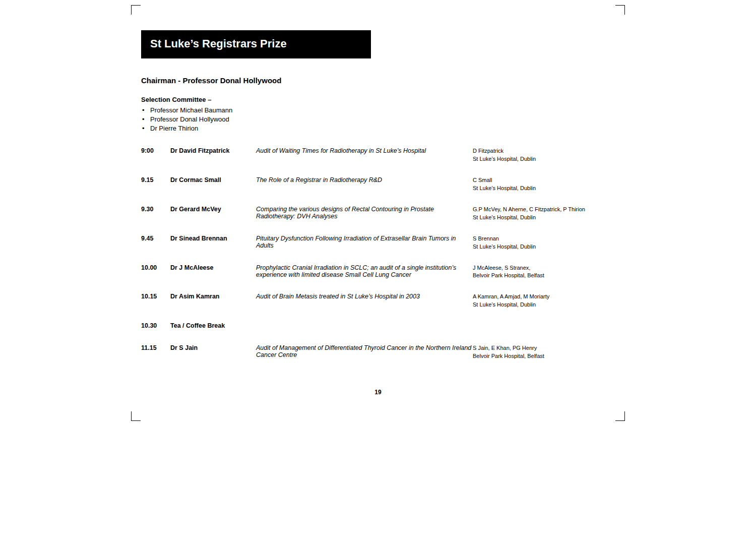St Luke’s Registrars Prize
Chairman - Professor Donal Hollywood
Selection Committee –
Professor Michael Baumann
Professor Donal Hollywood
Dr Pierre Thirion
| 9:00 | Dr David Fitzpatrick | Audit of Waiting Times for Radiotherapy in St Luke’s Hospital | D Fitzpatrick St Luke’s Hospital, Dublin |
| 9.15 | Dr Cormac Small | The Role of a Registrar in Radiotherapy R&D | C Small St Luke’s Hospital, Dublin |
| 9.30 | Dr Gerard McVey | Comparing the various designs of Rectal Contouring in Prostate Radiotherapy: DVH Analyses | G.P McVey, N Aherne, C Fitzpatrick, P Thirion St Luke’s Hospital, Dublin |
| 9.45 | Dr Sinead Brennan | Pituitary Dysfunction Following Irradiation of Extrasellar Brain Tumors in Adults | S Brennan St Luke’s Hospital, Dublin |
| 10.00 | Dr J McAleese | Prophylactic Cranial Irradiation in SCLC; an audit of a single institution’s experience with limited disease Small Cell Lung Cancer | J McAleese, S Stranex, Belvoir Park Hospital, Belfast |
| 10.15 | Dr Asim Kamran | Audit of Brain Metasis treated in St Luke’s Hospital in 2003 | A Kamran, A Amjad, M Moriarty St Luke’s Hospital, Dublin |
| 10.30 | Tea / Coffee Break |
| 11.15 | Dr S Jain | Audit of Management of Differentiated Thyroid Cancer in the Northern Ireland Cancer Centre | S Jain, E Khan, PG Henry Belvoir Park Hospital, Belfast |
19